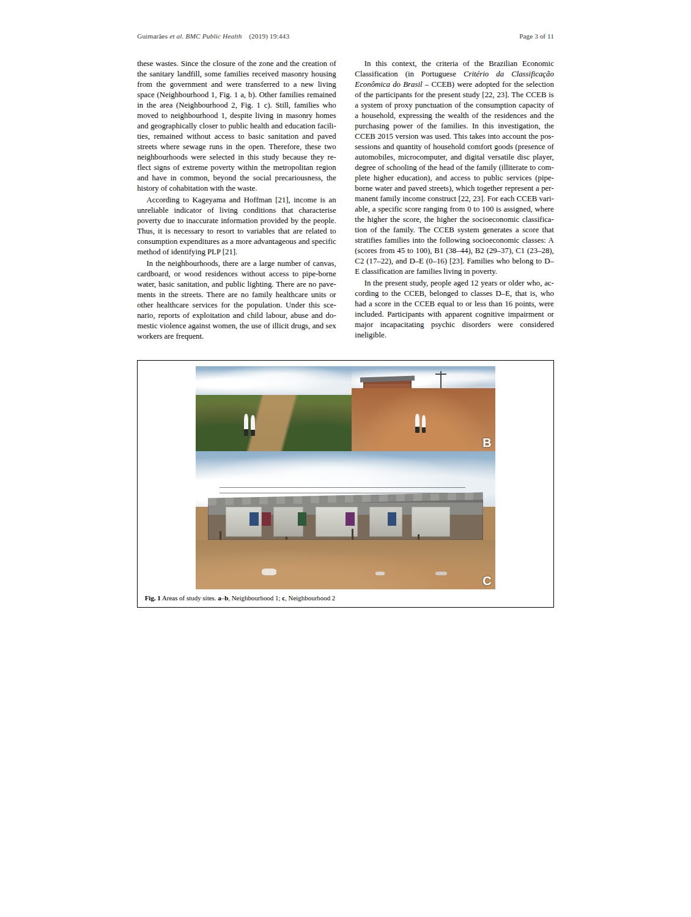Guimarães et al. BMC Public Health (2019) 19:443
Page 3 of 11
these wastes. Since the closure of the zone and the creation of the sanitary landfill, some families received masonry housing from the government and were transferred to a new living space (Neighbourhood 1, Fig. 1 a, b). Other families remained in the area (Neighbourhood 2, Fig. 1 c). Still, families who moved to neighbourhood 1, despite living in masonry homes and geographically closer to public health and education facilities, remained without access to basic sanitation and paved streets where sewage runs in the open. Therefore, these two neighbourhoods were selected in this study because they reflect signs of extreme poverty within the metropolitan region and have in common, beyond the social precariousness, the history of cohabitation with the waste.
According to Kageyama and Hoffman [21], income is an unreliable indicator of living conditions that characterise poverty due to inaccurate information provided by the people. Thus, it is necessary to resort to variables that are related to consumption expenditures as a more advantageous and specific method of identifying PLP [21].
In the neighbourhoods, there are a large number of canvas, cardboard, or wood residences without access to pipe-borne water, basic sanitation, and public lighting. There are no pavements in the streets. There are no family healthcare units or other healthcare services for the population. Under this scenario, reports of exploitation and child labour, abuse and domestic violence against women, the use of illicit drugs, and sex workers are frequent.
In this context, the criteria of the Brazilian Economic Classification (in Portuguese Critério da Classificação Econômica do Brasil – CCEB) were adopted for the selection of the participants for the present study [22, 23]. The CCEB is a system of proxy punctuation of the consumption capacity of a household, expressing the wealth of the residences and the purchasing power of the families. In this investigation, the CCEB 2015 version was used. This takes into account the possessions and quantity of household comfort goods (presence of automobiles, microcomputer, and digital versatile disc player, degree of schooling of the head of the family (illiterate to complete higher education), and access to public services (pipe-borne water and paved streets), which together represent a permanent family income construct [22, 23]. For each CCEB variable, a specific score ranging from 0 to 100 is assigned, where the higher the score, the higher the socioeconomic classification of the family. The CCEB system generates a score that stratifies families into the following socioeconomic classes: A (scores from 45 to 100), B1 (38–44), B2 (29–37), C1 (23–28), C2 (17–22), and D–E (0–16) [23]. Families who belong to D–E classification are families living in poverty.
In the present study, people aged 12 years or older who, according to the CCEB, belonged to classes D–E, that is, who had a score in the CCEB equal to or less than 16 points, were included. Participants with apparent cognitive impairment or major incapacitating psychic disorders were considered ineligible.
A
B
C
Fig. 1 Areas of study sites. a–b, Neighbourhood 1; c, Neighbourhood 2